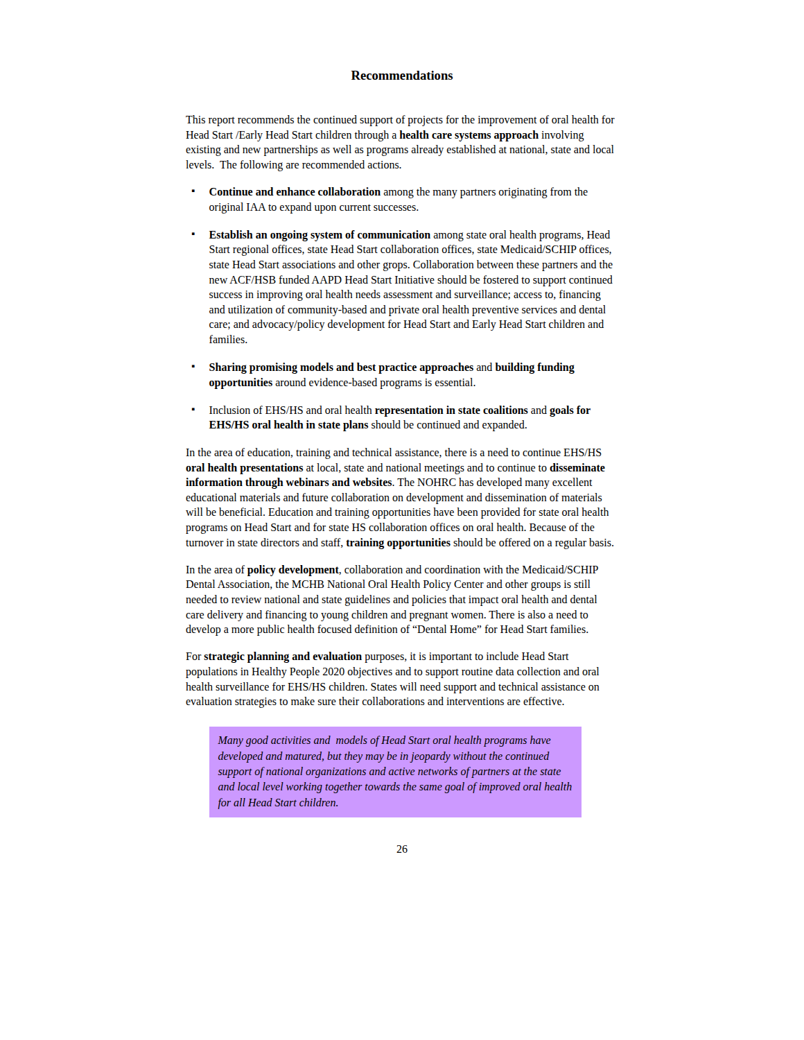Recommendations
This report recommends the continued support of projects for the improvement of oral health for Head Start /Early Head Start children through a health care systems approach involving existing and new partnerships as well as programs already established at national, state and local levels. The following are recommended actions.
Continue and enhance collaboration among the many partners originating from the original IAA to expand upon current successes.
Establish an ongoing system of communication among state oral health programs, Head Start regional offices, state Head Start collaboration offices, state Medicaid/SCHIP offices, state Head Start associations and other grops. Collaboration between these partners and the new ACF/HSB funded AAPD Head Start Initiative should be fostered to support continued success in improving oral health needs assessment and surveillance; access to, financing and utilization of community-based and private oral health preventive services and dental care; and advocacy/policy development for Head Start and Early Head Start children and families.
Sharing promising models and best practice approaches and building funding opportunities around evidence-based programs is essential.
Inclusion of EHS/HS and oral health representation in state coalitions and goals for EHS/HS oral health in state plans should be continued and expanded.
In the area of education, training and technical assistance, there is a need to continue EHS/HS oral health presentations at local, state and national meetings and to continue to disseminate information through webinars and websites. The NOHRC has developed many excellent educational materials and future collaboration on development and dissemination of materials will be beneficial. Education and training opportunities have been provided for state oral health programs on Head Start and for state HS collaboration offices on oral health. Because of the turnover in state directors and staff, training opportunities should be offered on a regular basis.
In the area of policy development, collaboration and coordination with the Medicaid/SCHIP Dental Association, the MCHB National Oral Health Policy Center and other groups is still needed to review national and state guidelines and policies that impact oral health and dental care delivery and financing to young children and pregnant women. There is also a need to develop a more public health focused definition of “Dental Home” for Head Start families.
For strategic planning and evaluation purposes, it is important to include Head Start populations in Healthy People 2020 objectives and to support routine data collection and oral health surveillance for EHS/HS children. States will need support and technical assistance on evaluation strategies to make sure their collaborations and interventions are effective.
Many good activities and models of Head Start oral health programs have developed and matured, but they may be in jeopardy without the continued support of national organizations and active networks of partners at the state and local level working together towards the same goal of improved oral health for all Head Start children.
26